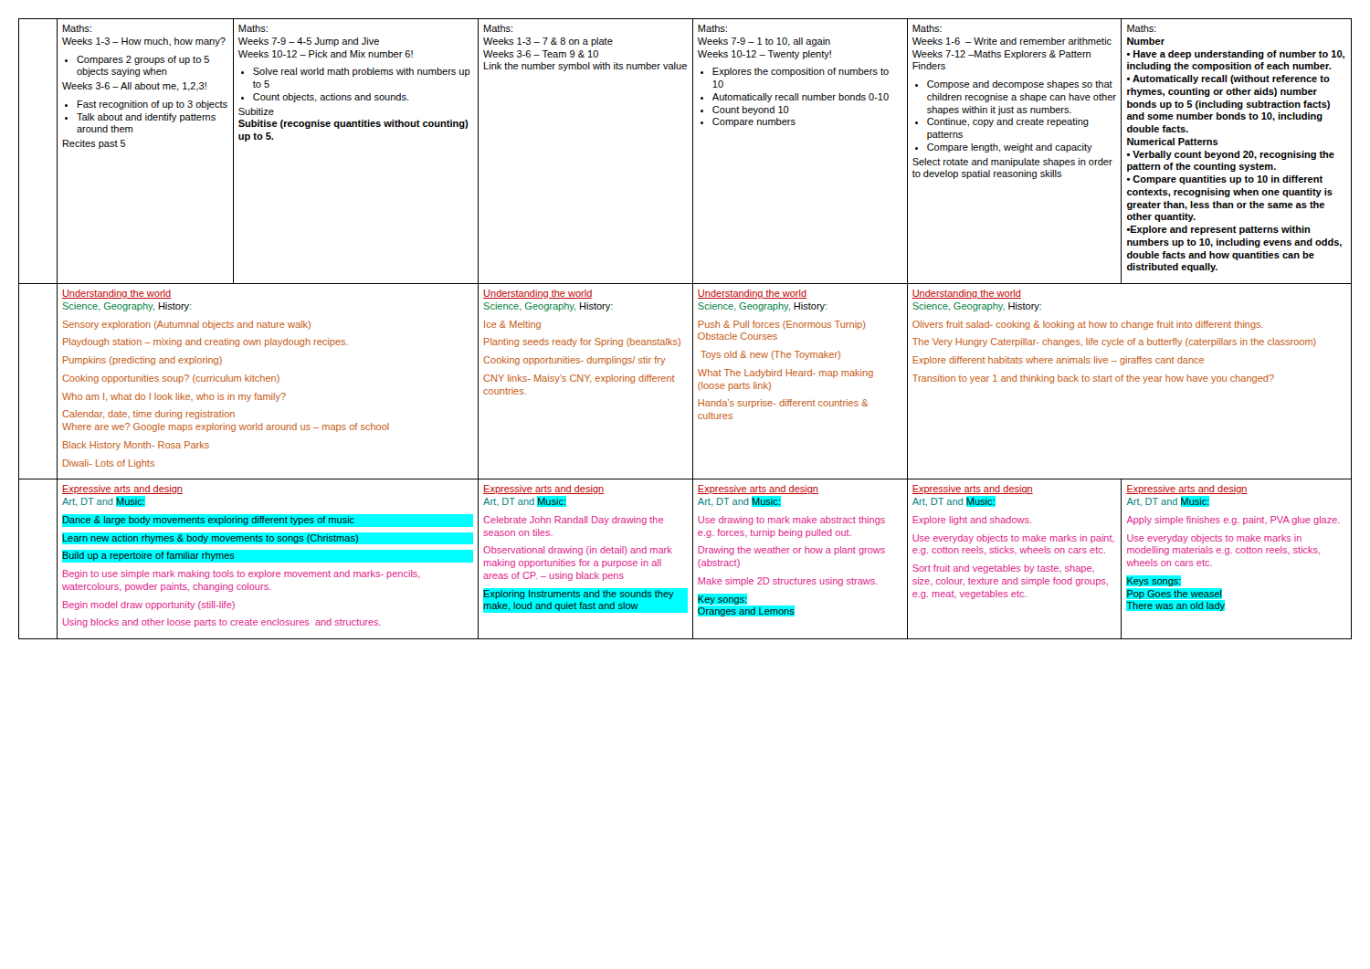| | Maths: Weeks 1-3 – How much, how many? Compares 2 groups of up to 5 objects saying when Weeks 3-6 – All about me, 1,2,3! Fast recognition of up to 3 objects Talk about and identify patterns around them Recites past 5 | Maths: Weeks 7-9 – 4-5 Jump and Jive Weeks 10-12 – Pick and Mix number 6! Solve real world math problems with numbers up to 5 Count objects, actions and sounds. Subitize Subitise (recognise quantities without counting) up to 5. | Maths: Weeks 1-3 – 7 & 8 on a plate Weeks 3-6 – Team 9 & 10 Link the number symbol with its number value | Maths: Weeks 7-9 – 1 to 10, all again Weeks 10-12 – Twenty plenty! Explores the composition of numbers to 10 Automatically recall number bonds 0-10 Count beyond 10 Compare numbers | Maths: Weeks 1-6 – Write and remember arithmetic Weeks 7-12 –Maths Explorers & Pattern Finders Compose and decompose shapes so that children recognise a shape can have other shapes within it just as numbers. Continue, copy and create repeating patterns Compare length, weight and capacity Select rotate and manipulate shapes in order to develop spatial reasoning skills | Maths: Number • Have a deep understanding of number to 10, including the composition of each number. • Automatically recall (without reference to rhymes, counting or other aids) number bonds up to 5 (including subtraction facts) and some number bonds to 10, including double facts. Numerical Patterns • Verbally count beyond 20, recognising the pattern of the counting system. • Compare quantities up to 10 in different contexts, recognising when one quantity is greater than, less than or the same as the other quantity. •Explore and represent patterns within numbers up to 10, including evens and odds, double facts and how quantities can be distributed equally. |
| | Understanding the world Science, Geography, History : Sensory exploration (Autumnal objects and nature walk) Playdough station – mixing and creating own playdough recipes. Pumpkins (predicting and exploring) Cooking opportunities soup? (curriculum kitchen) Who am I, what do I look like, who is in my family? Calendar, date, time during registration Where are we? Google maps exploring world around us – maps of school Black History Month- Rosa Parks Diwali- Lots of Lights | Understanding the world Science, Geography, History : Ice & Melting Planting seeds ready for Spring (beanstalks) Cooking opportunities- dumplings/ stir fry CNY links- Maisy’s CNY, exploring different countries. | Understanding the world Science, Geography, History : Push & Pull forces (Enormous Turnip) Obstacle Courses Toys old & new (The Toymaker) What The Ladybird Heard- map making (loose parts link) Handa’s surprise- different countries & cultures | Understanding the world Science, Geography, History : Olivers fruit salad- cooking & looking at how to change fruit into different things. The Very Hungry Caterpillar- changes, life cycle of a butterfly (caterpillars in the classroom) Explore different habitats where animals live – giraffes cant dance Transition to year 1 and thinking back to start of the year how have you changed? |
| | Expressive arts and design Art, DT and Music: Dance & large body movements exploring different types of music Learn new action rhymes & body movements to songs (Christmas) Build up a repertoire of familiar rhymes Begin to use simple mark making tools to explore movement and marks- pencils, watercolours, powder paints, changing colours. Begin model draw opportunity (still-life) Using blocks and other loose parts to create enclosures and structures. | Expressive arts and design Art, DT and Music: Celebrate John Randall Day drawing the season on tiles. Observational drawing (in detail) and mark making opportunities for a purpose in all areas of CP. – using black pens Exploring Instruments and the sounds they make, loud and quiet fast and slow | Expressive arts and design Art, DT and Music: Use drawing to mark make abstract things e.g. forces, turnip being pulled out. Drawing the weather or how a plant grows (abstract) Make simple 2D structures using straws. Key songs: Oranges and Lemons | Expressive arts and design Art, DT and Music: Explore light and shadows. Use everyday objects to make marks in paint, e.g. cotton reels, sticks, wheels on cars etc. Sort fruit and vegetables by taste, shape, size, colour, texture and simple food groups, e.g. meat, vegetables etc. | Expressive arts and design Art, DT and Music: Apply simple finishes e.g. paint, PVA glue glaze. Use everyday objects to make marks in modelling materials e.g. cotton reels, sticks, wheels on cars etc. Keys songs: Pop Goes the weasel There was an old lady |